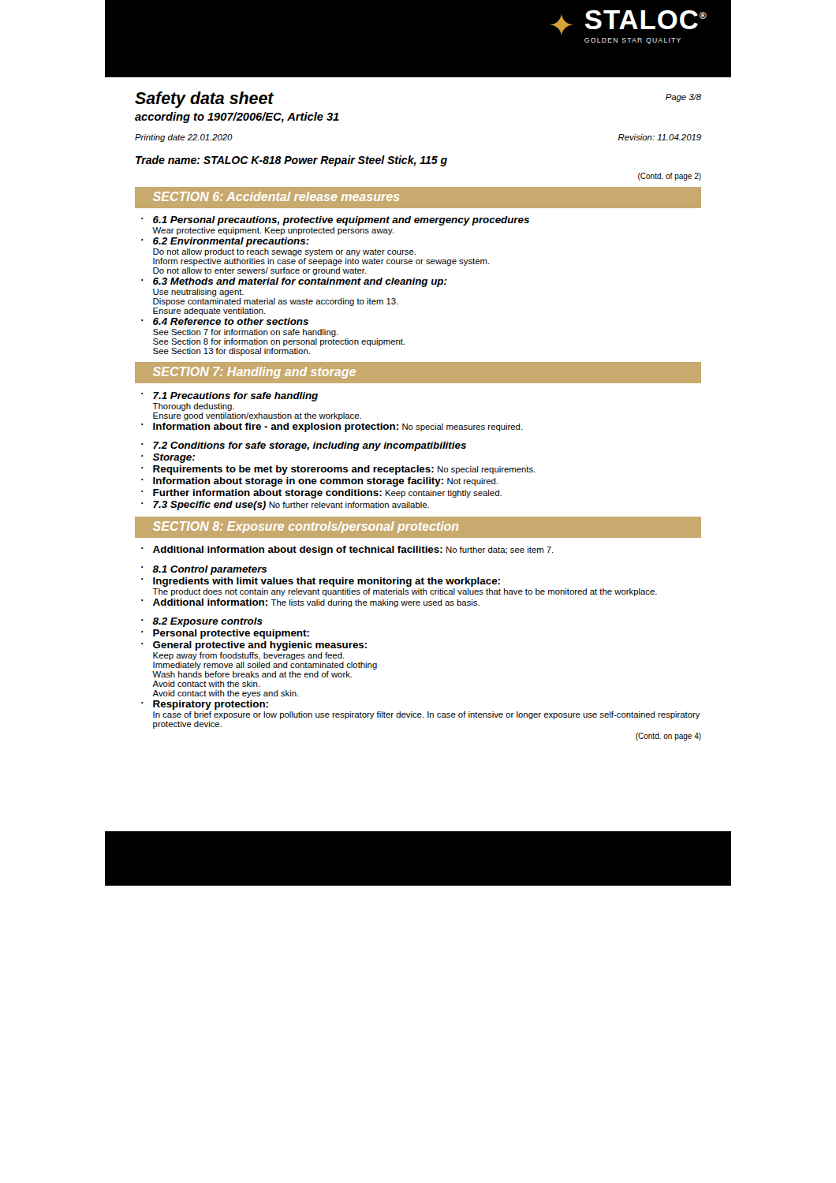✦ STALOC®
GOLDEN STAR QUALITY
Safety data sheet
according to 1907/2006/EC, Article 31
Page 3/8
Printing date 22.01.2020
Revision: 11.04.2019
Trade name: STALOC K-818 Power Repair Steel Stick, 115 g
(Contd. of page 2)
SECTION 6: Accidental release measures
6.1 Personal precautions, protective equipment and emergency procedures
Wear protective equipment. Keep unprotected persons away.
6.2 Environmental precautions:
Do not allow product to reach sewage system or any water course.
Inform respective authorities in case of seepage into water course or sewage system.
Do not allow to enter sewers/ surface or ground water.
6.3 Methods and material for containment and cleaning up:
Use neutralising agent.
Dispose contaminated material as waste according to item 13.
Ensure adequate ventilation.
6.4 Reference to other sections
See Section 7 for information on safe handling.
See Section 8 for information on personal protection equipment.
See Section 13 for disposal information.
SECTION 7: Handling and storage
7.1 Precautions for safe handling
Thorough dedusting.
Ensure good ventilation/exhaustion at the workplace.
Information about fire - and explosion protection: No special measures required.
7.2 Conditions for safe storage, including any incompatibilities
Storage:
Requirements to be met by storerooms and receptacles: No special requirements.
Information about storage in one common storage facility: Not required.
Further information about storage conditions: Keep container tightly sealed.
7.3 Specific end use(s) No further relevant information available.
SECTION 8: Exposure controls/personal protection
Additional information about design of technical facilities: No further data; see item 7.
8.1 Control parameters
Ingredients with limit values that require monitoring at the workplace:
The product does not contain any relevant quantities of materials with critical values that have to be monitored at the workplace.
Additional information: The lists valid during the making were used as basis.
8.2 Exposure controls
Personal protective equipment:
General protective and hygienic measures:
Keep away from foodstuffs, beverages and feed.
Immediately remove all soiled and contaminated clothing
Wash hands before breaks and at the end of work.
Avoid contact with the skin.
Avoid contact with the eyes and skin.
Respiratory protection:
In case of brief exposure or low pollution use respiratory filter device. In case of intensive or longer exposure use self-contained respiratory protective device.
(Contd. on page 4)